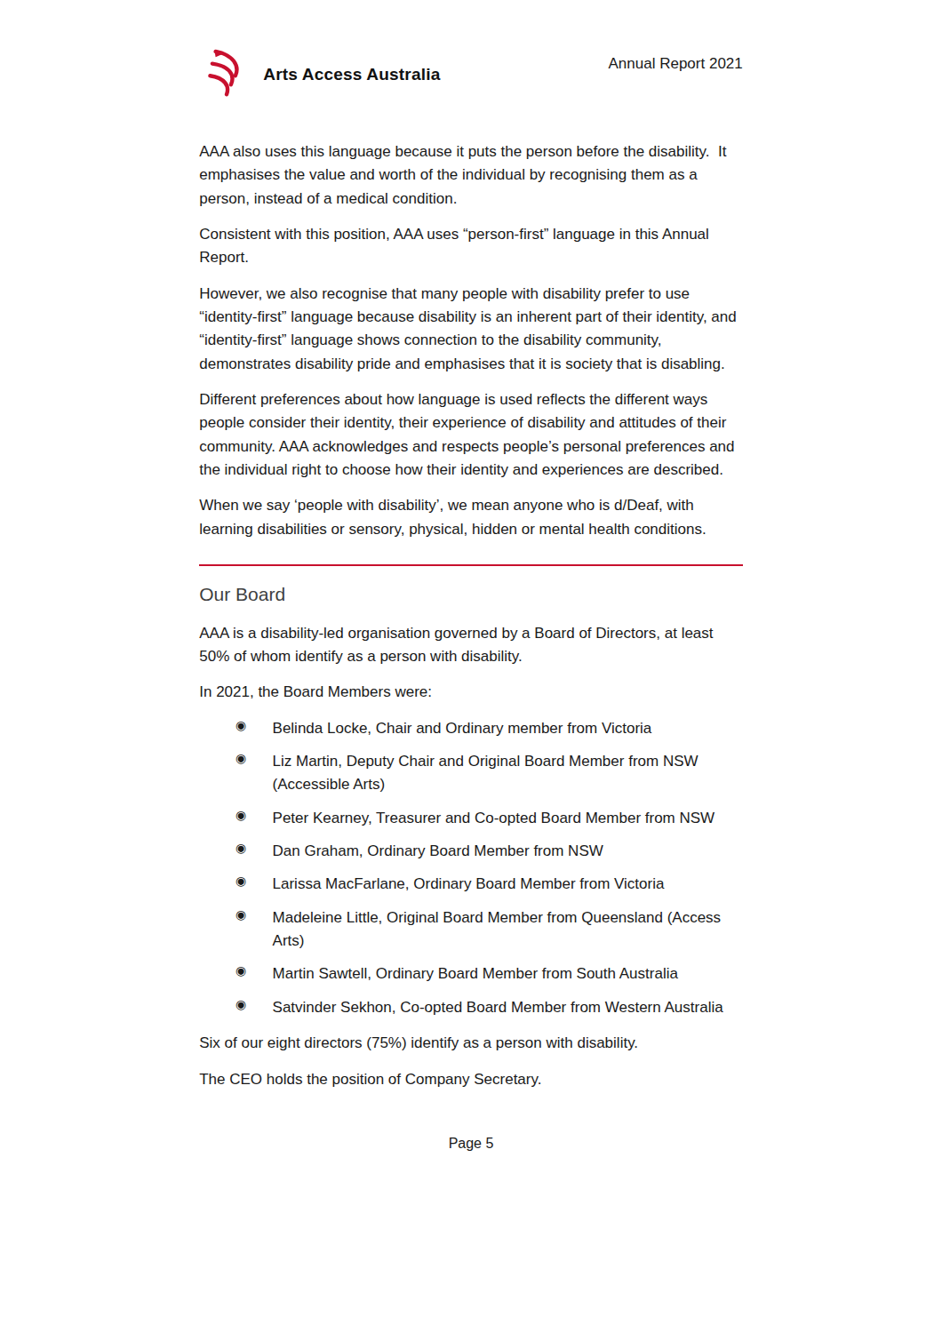Arts Access Australia
Annual Report 2021
AAA also uses this language because it puts the person before the disability. It emphasises the value and worth of the individual by recognising them as a person, instead of a medical condition.
Consistent with this position, AAA uses “person-first” language in this Annual Report.
However, we also recognise that many people with disability prefer to use “identity-first” language because disability is an inherent part of their identity, and “identity-first” language shows connection to the disability community, demonstrates disability pride and emphasises that it is society that is disabling.
Different preferences about how language is used reflects the different ways people consider their identity, their experience of disability and attitudes of their community. AAA acknowledges and respects people’s personal preferences and the individual right to choose how their identity and experiences are described.
When we say ‘people with disability’, we mean anyone who is d/Deaf, with learning disabilities or sensory, physical, hidden or mental health conditions.
Our Board
AAA is a disability-led organisation governed by a Board of Directors, at least 50% of whom identify as a person with disability.
In 2021, the Board Members were:
Belinda Locke, Chair and Ordinary member from Victoria
Liz Martin, Deputy Chair and Original Board Member from NSW (Accessible Arts)
Peter Kearney, Treasurer and Co-opted Board Member from NSW
Dan Graham, Ordinary Board Member from NSW
Larissa MacFarlane, Ordinary Board Member from Victoria
Madeleine Little, Original Board Member from Queensland (Access Arts)
Martin Sawtell, Ordinary Board Member from South Australia
Satvinder Sekhon, Co-opted Board Member from Western Australia
Six of our eight directors (75%) identify as a person with disability.
The CEO holds the position of Company Secretary.
Page 5